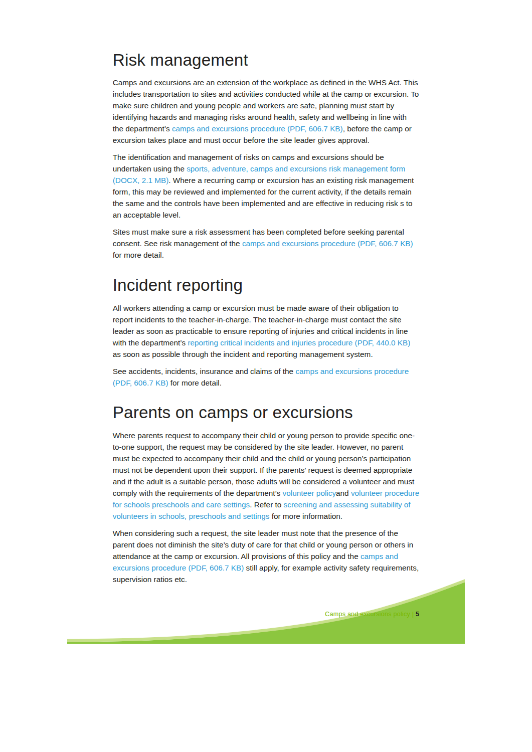Risk management
Camps and excursions are an extension of the workplace as defined in the WHS Act. This includes transportation to sites and activities conducted while at the camp or excursion. To make sure children and young people and workers are safe, planning must start by identifying hazards and managing risks around health, safety and wellbeing in line with the department’s camps and excursions procedure (PDF, 606.7 KB), before the camp or excursion takes place and must occur before the site leader gives approval.
The identification and management of risks on camps and excursions should be undertaken using the sports, adventure, camps and excursions risk management form (DOCX, 2.1 MB). Where a recurring camp or excursion has an existing risk management form, this may be reviewed and implemented for the current activity, if the details remain the same and the controls have been implemented and are effective in reducing risk s to an acceptable level.
Sites must make sure a risk assessment has been completed before seeking parental consent. See risk management of the camps and excursions procedure (PDF, 606.7 KB) for more detail.
Incident reporting
All workers attending a camp or excursion must be made aware of their obligation to report incidents to the teacher-in-charge. The teacher-in-charge must contact the site leader as soon as practicable to ensure reporting of injuries and critical incidents in line with the department’s reporting critical incidents and injuries procedure (PDF, 440.0 KB) as soon as possible through the incident and reporting management system.
See accidents, incidents, insurance and claims of the camps and excursions procedure (PDF, 606.7 KB) for more detail.
Parents on camps or excursions
Where parents request to accompany their child or young person to provide specific one-to-one support, the request may be considered by the site leader. However, no parent must be expected to accompany their child and the child or young person’s participation must not be dependent upon their support. If the parents’ request is deemed appropriate and if the adult is a suitable person, those adults will be considered a volunteer and must comply with the requirements of the department’s volunteer policyand volunteer procedure for schools preschools and care settings. Refer to screening and assessing suitability of volunteers in schools, preschools and settings for more information.
When considering such a request, the site leader must note that the presence of the parent does not diminish the site’s duty of care for that child or young person or others in attendance at the camp or excursion. All provisions of this policy and the camps and excursions procedure (PDF, 606.7 KB) still apply, for example activity safety requirements, supervision ratios etc.
Camps and excursions policy | 5